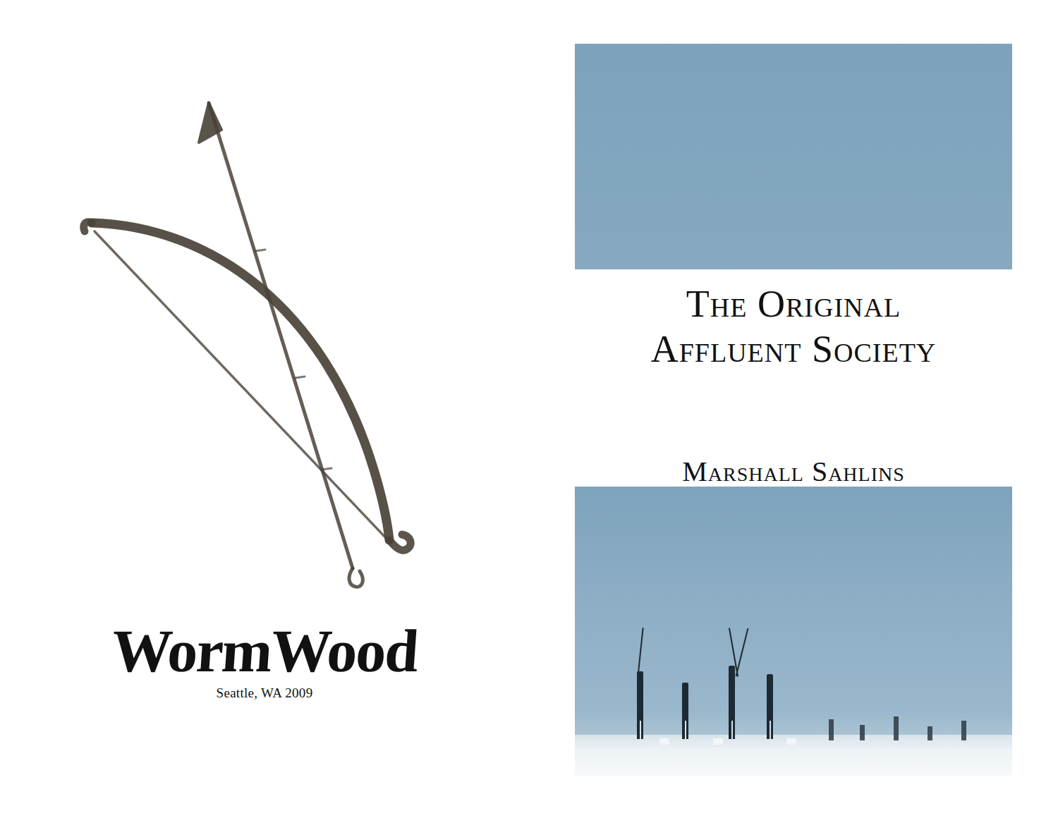Bow and arrow
WormWood
Seattle, WA 2009
The Original
Affluent Society
Marshall Sahlins